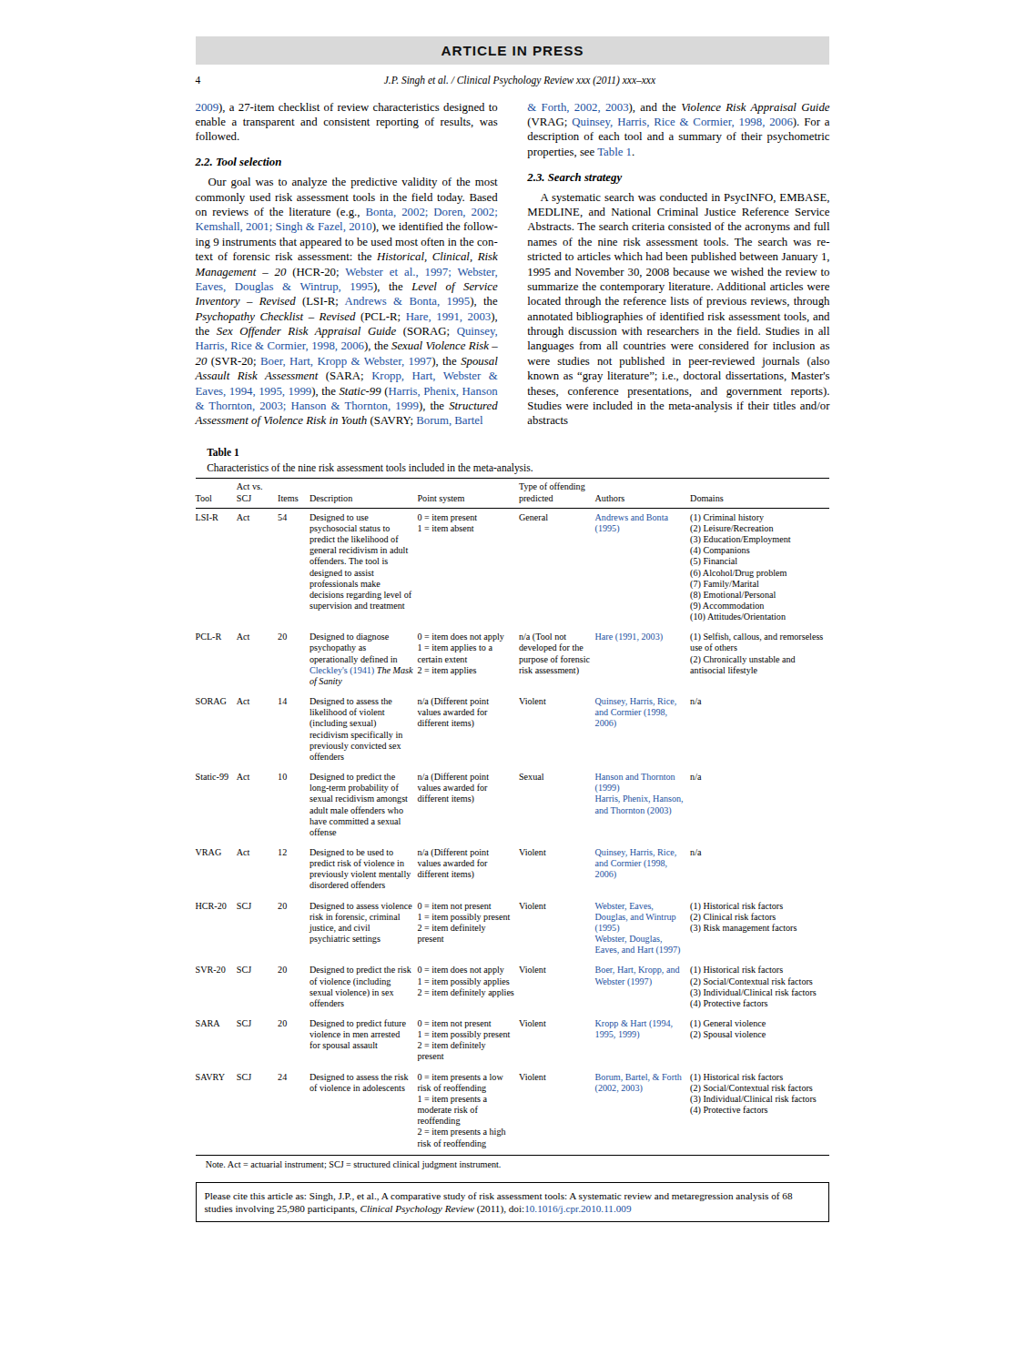ARTICLE IN PRESS
4
J.P. Singh et al. / Clinical Psychology Review xxx (2011) xxx–xxx
2009), a 27-item checklist of review characteristics designed to enable a transparent and consistent reporting of results, was followed.
2.2. Tool selection
Our goal was to analyze the predictive validity of the most commonly used risk assessment tools in the field today. Based on reviews of the literature (e.g., Bonta, 2002; Doren, 2002; Kemshall, 2001; Singh & Fazel, 2010), we identified the following 9 instruments that appeared to be used most often in the context of forensic risk assessment: the Historical, Clinical, Risk Management – 20 (HCR-20; Webster et al., 1997; Webster, Eaves, Douglas & Wintrup, 1995), the Level of Service Inventory – Revised (LSI-R; Andrews & Bonta, 1995), the Psychopathy Checklist – Revised (PCL-R; Hare, 1991, 2003), the Sex Offender Risk Appraisal Guide (SORAG; Quinsey, Harris, Rice & Cormier, 1998, 2006), the Sexual Violence Risk – 20 (SVR-20; Boer, Hart, Kropp & Webster, 1997), the Spousal Assault Risk Assessment (SARA; Kropp, Hart, Webster & Eaves, 1994, 1995, 1999), the Static-99 (Harris, Phenix, Hanson & Thornton, 2003; Hanson & Thornton, 1999), the Structured Assessment of Violence Risk in Youth (SAVRY; Borum, Bartel
& Forth, 2002, 2003), and the Violence Risk Appraisal Guide (VRAG; Quinsey, Harris, Rice & Cormier, 1998, 2006). For a description of each tool and a summary of their psychometric properties, see Table 1.
2.3. Search strategy
A systematic search was conducted in PsycINFO, EMBASE, MEDLINE, and National Criminal Justice Reference Service Abstracts. The search criteria consisted of the acronyms and full names of the nine risk assessment tools. The search was restricted to articles which had been published between January 1, 1995 and November 30, 2008 because we wished the review to summarize the contemporary literature. Additional articles were located through the reference lists of previous reviews, through annotated bibliographies of identified risk assessment tools, and through discussion with researchers in the field. Studies in all languages from all countries were considered for inclusion as were studies not published in peer-reviewed journals (also known as “gray literature”; i.e., doctoral dissertations, Master's theses, conference presentations, and government reports). Studies were included in the meta-analysis if their titles and/or abstracts
Table 1
Characteristics of the nine risk assessment tools included in the meta-analysis.
| Tool | Act vs. SCJ | Items | Description | Point system | Type of offending predicted | Authors | Domains |
| --- | --- | --- | --- | --- | --- | --- | --- |
| LSI-R | Act | 54 | Designed to use psychosocial status to predict the likelihood of general recidivism in adult offenders. The tool is designed to assist professionals make decisions regarding level of supervision and treatment | 0 = item present 1 = item absent | General | Andrews and Bonta (1995) | (1) Criminal history (2) Leisure/Recreation (3) Education/Employment (4) Companions (5) Financial (6) Alcohol/Drug problem (7) Family/Marital (8) Emotional/Personal (9) Accommodation (10) Attitudes/Orientation |
| PCL-R | Act | 20 | Designed to diagnose psychopathy as operationally defined in Cleckley's (1941) The Mask of Sanity | 0 = item does not apply 1 = item applies to a certain extent 2 = item applies | n/a (Tool not developed for the purpose of forensic risk assessment) | Hare (1991, 2003) | (1) Selfish, callous, and remorseless use of others (2) Chronically unstable and antisocial lifestyle |
| SORAG | Act | 14 | Designed to assess the likelihood of violent (including sexual) recidivism specifically in previously convicted sex offenders | n/a (Different point values awarded for different items) | Violent | Quinsey, Harris, Rice, and Cormier (1998, 2006) | n/a |
| Static-99 | Act | 10 | Designed to predict the long-term probability of sexual recidivism amongst adult male offenders who have committed a sexual offense | n/a (Different point values awarded for different items) | Sexual | Hanson and Thornton (1999) Harris, Phenix, Hanson, and Thornton (2003) | n/a |
| VRAG | Act | 12 | Designed to be used to predict risk of violence in previously violent mentally disordered offenders | n/a (Different point values awarded for different items) | Violent | Quinsey, Harris, Rice, and Cormier (1998, 2006) | n/a |
| HCR-20 | SCJ | 20 | Designed to assess violence risk in forensic, criminal justice, and civil psychiatric settings | 0 = item not present 1 = item possibly present 2 = item definitely present | Violent | Webster, Eaves, Douglas, and Wintrup (1995) Webster, Douglas, Eaves, and Hart (1997) | (1) Historical risk factors (2) Clinical risk factors (3) Risk management factors |
| SVR-20 | SCJ | 20 | Designed to predict the risk of violence (including sexual violence) in sex offenders | 0 = item does not apply 1 = item possibly applies 2 = item definitely applies | Violent | Boer, Hart, Kropp, and Webster (1997) | (1) Historical risk factors (2) Social/Contextual risk factors (3) Individual/Clinical risk factors (4) Protective factors |
| SARA | SCJ | 20 | Designed to predict future violence in men arrested for spousal assault | 0 = item not present 1 = item possibly present 2 = item definitely present | Violent | Kropp & Hart (1994, 1995, 1999) | (1) General violence (2) Spousal violence |
| SAVRY | SCJ | 24 | Designed to assess the risk of violence in adolescents | 0 = item presents a low risk of reoffending 1 = item presents a moderate risk of reoffending 2 = item presents a high risk of reoffending | Violent | Borum, Bartel, & Forth (2002, 2003) | (1) Historical risk factors (2) Social/Contextual risk factors (3) Individual/Clinical risk factors (4) Protective factors |
Note. Act = actuarial instrument; SCJ = structured clinical judgment instrument.
Please cite this article as: Singh, J.P., et al., A comparative study of risk assessment tools: A systematic review and metaregression analysis of 68 studies involving 25,980 participants, Clinical Psychology Review (2011), doi:10.1016/j.cpr.2010.11.009